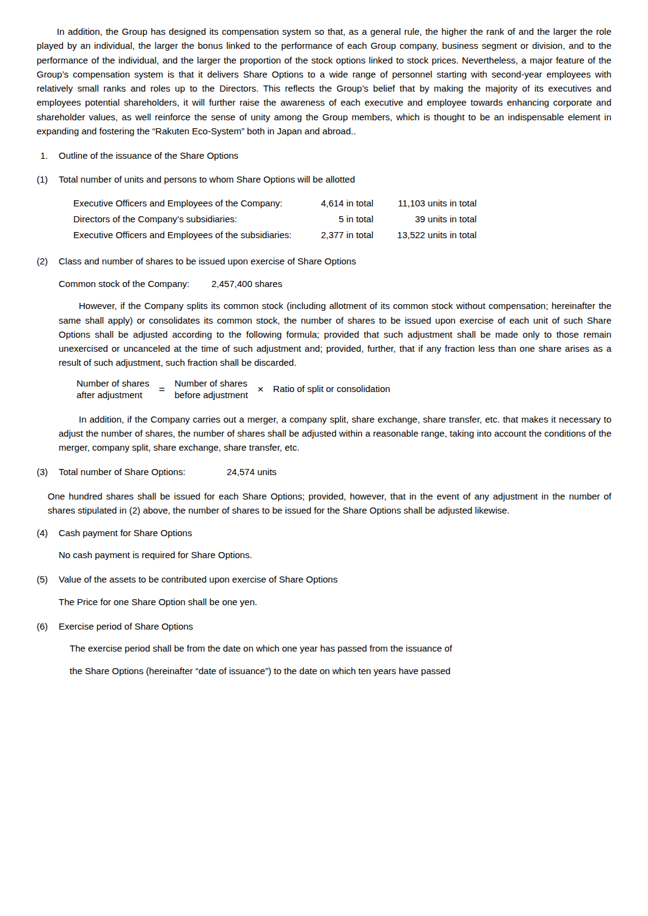In addition, the Group has designed its compensation system so that, as a general rule, the higher the rank of and the larger the role played by an individual, the larger the bonus linked to the performance of each Group company, business segment or division, and to the performance of the individual, and the larger the proportion of the stock options linked to stock prices. Nevertheless, a major feature of the Group’s compensation system is that it delivers Share Options to a wide range of personnel starting with second-year employees with relatively small ranks and roles up to the Directors. This reflects the Group’s belief that by making the majority of its executives and employees potential shareholders, it will further raise the awareness of each executive and employee towards enhancing corporate and shareholder values, as well reinforce the sense of unity among the Group members, which is thought to be an indispensable element in expanding and fostering the “Rakuten Eco-System” both in Japan and abroad..
Outline of the issuance of the Share Options
(1)
Total number of units and persons to whom Share Options will be allotted
| Executive Officers and Employees of the Company: | 4,614 in total | 11,103 units in total |
| Directors of the Company’s subsidiaries: | 5 in total | 39 units in total |
| Executive Officers and Employees of the subsidiaries: | 2,377 in total | 13,522 units in total |
(2)
Class and number of shares to be issued upon exercise of Share Options
Common stock of the Company: 2,457,400 shares
However, if the Company splits its common stock (including allotment of its common stock without compensation; hereinafter the same shall apply) or consolidates its common stock, the number of shares to be issued upon exercise of each unit of such Share Options shall be adjusted according to the following formula; provided that such adjustment shall be made only to those remain unexercised or uncanceled at the time of such adjustment and; provided, further, that if any fraction less than one share arises as a result of such adjustment, such fraction shall be discarded.
| Number of shares after adjustment | = | Number of shares before adjustment | × | Ratio of split or consolidation |
In addition, if the Company carries out a merger, a company split, share exchange, share transfer, etc. that makes it necessary to adjust the number of shares, the number of shares shall be adjusted within a reasonable range, taking into account the conditions of the merger, company split, share exchange, share transfer, etc.
(3) Total number of Share Options:24,574 units
One hundred shares shall be issued for each Share Options; provided, however, that in the event of any adjustment in the number of shares stipulated in (2) above, the number of shares to be issued for the Share Options shall be adjusted likewise.
(4)
Cash payment for Share Options
No cash payment is required for Share Options.
(5)
Value of the assets to be contributed upon exercise of Share Options
The Price for one Share Option shall be one yen.
(6)
Exercise period of Share Options
The exercise period shall be from the date on which one year has passed from the issuance of
the Share Options (hereinafter “date of issuance”) to the date on which ten years have passed